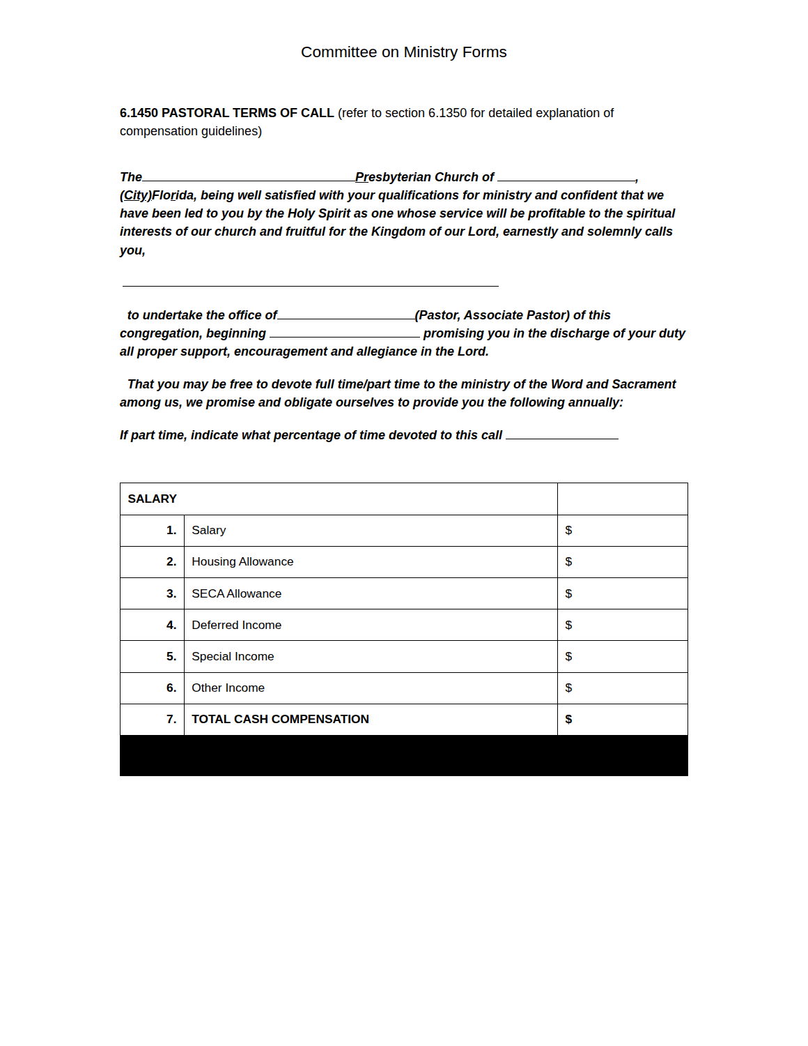Committee on Ministry Forms
6.1450 PASTORAL TERMS OF CALL (refer to section 6.1350 for detailed explanation of compensation guidelines)
The Presbyterian Church of ,(City) Florida, being well satisfied with your qualifications for ministry and confident that we have been led to you by the Holy Spirit as one whose service will be profitable to the spiritual interests of our church and fruitful for the Kingdom of our Lord, earnestly and solemnly calls you,
to undertake the office of (Pastor, Associate Pastor) of this congregation, beginning promising you in the discharge of your duty all proper support, encouragement and allegiance in the Lord.
That you may be free to devote full time/part time to the ministry of the Word and Sacrament among us, we promise and obligate ourselves to provide you the following annually:
If part time, indicate what percentage of time devoted to this call
| SALARY | | |
| 1. | Salary | $ |
| 2. | Housing Allowance | $ |
| 3. | SECA Allowance | $ |
| 4. | Deferred Income | $ |
| 5. | Special Income | $ |
| 6. | Other Income | $ |
| 7. | TOTAL CASH COMPENSATION | $ |